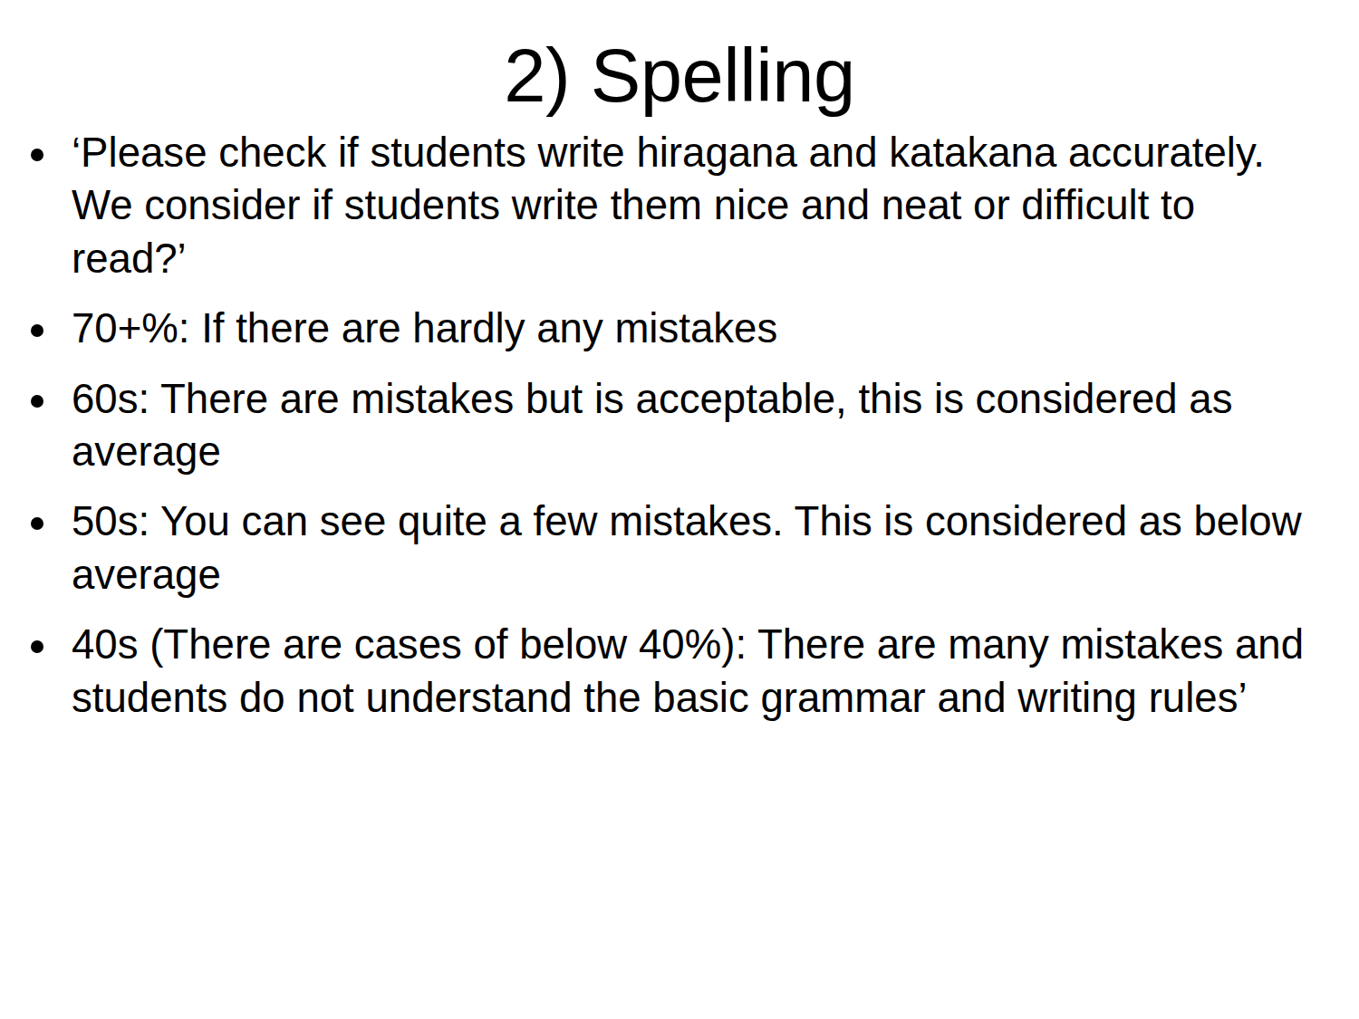2) Spelling
‘Please check if students write hiragana and katakana accurately. We consider if students write them nice and neat or difficult to read?’
70+%: If there are hardly any mistakes
60s: There are mistakes but is acceptable, this is considered as average
50s: You can see quite a few mistakes. This is considered as below average
40s (There are cases of below 40%): There are many mistakes and students do not understand the basic grammar and writing rules’